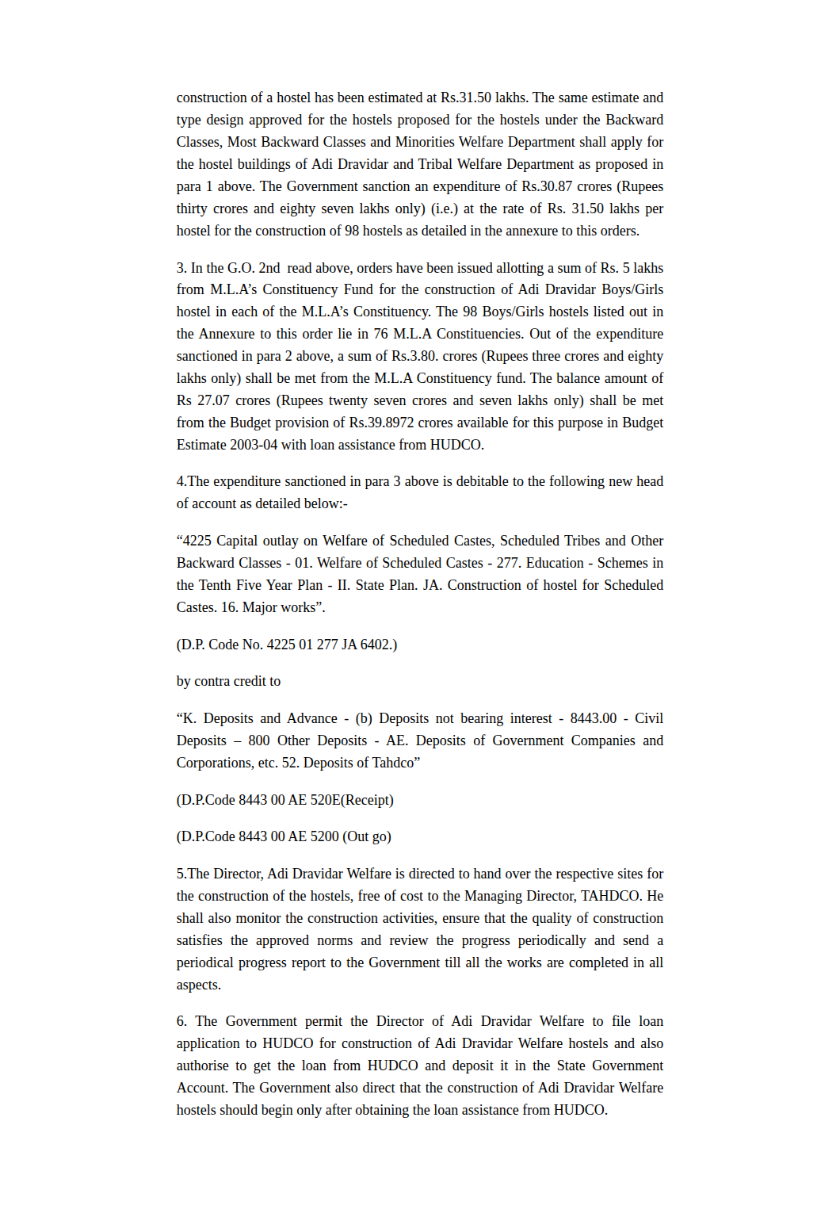construction of a hostel has been estimated at Rs.31.50 lakhs. The same estimate and type design approved for the hostels proposed for the hostels under the Backward Classes, Most Backward Classes and Minorities Welfare Department shall apply for the hostel buildings of Adi Dravidar and Tribal Welfare Department as proposed in para 1 above. The Government sanction an expenditure of Rs.30.87 crores (Rupees thirty crores and eighty seven lakhs only) (i.e.) at the rate of Rs. 31.50 lakhs per hostel for the construction of 98 hostels as detailed in the annexure to this orders.
3. In the G.O. 2nd read above, orders have been issued allotting a sum of Rs. 5 lakhs from M.L.A’s Constituency Fund for the construction of Adi Dravidar Boys/Girls hostel in each of the M.L.A’s Constituency. The 98 Boys/Girls hostels listed out in the Annexure to this order lie in 76 M.L.A Constituencies. Out of the expenditure sanctioned in para 2 above, a sum of Rs.3.80. crores (Rupees three crores and eighty lakhs only) shall be met from the M.L.A Constituency fund. The balance amount of Rs 27.07 crores (Rupees twenty seven crores and seven lakhs only) shall be met from the Budget provision of Rs.39.8972 crores available for this purpose in Budget Estimate 2003-04 with loan assistance from HUDCO.
4.The expenditure sanctioned in para 3 above is debitable to the following new head of account as detailed below:-
“4225 Capital outlay on Welfare of Scheduled Castes, Scheduled Tribes and Other Backward Classes - 01. Welfare of Scheduled Castes - 277. Education - Schemes in the Tenth Five Year Plan - II. State Plan. JA. Construction of hostel for Scheduled Castes. 16. Major works”.
(D.P. Code No. 4225 01 277 JA 6402.)
by contra credit to
“K. Deposits and Advance - (b) Deposits not bearing interest - 8443.00 - Civil Deposits – 800 Other Deposits - AE. Deposits of Government Companies and Corporations, etc. 52. Deposits of Tahdco”
(D.P.Code 8443 00 AE 520E(Receipt)
(D.P.Code 8443 00 AE 5200 (Out go)
5.The Director, Adi Dravidar Welfare is directed to hand over the respective sites for the construction of the hostels, free of cost to the Managing Director, TAHDCO. He shall also monitor the construction activities, ensure that the quality of construction satisfies the approved norms and review the progress periodically and send a periodical progress report to the Government till all the works are completed in all aspects.
6. The Government permit the Director of Adi Dravidar Welfare to file loan application to HUDCO for construction of Adi Dravidar Welfare hostels and also authorise to get the loan from HUDCO and deposit it in the State Government Account. The Government also direct that the construction of Adi Dravidar Welfare hostels should begin only after obtaining the loan assistance from HUDCO.